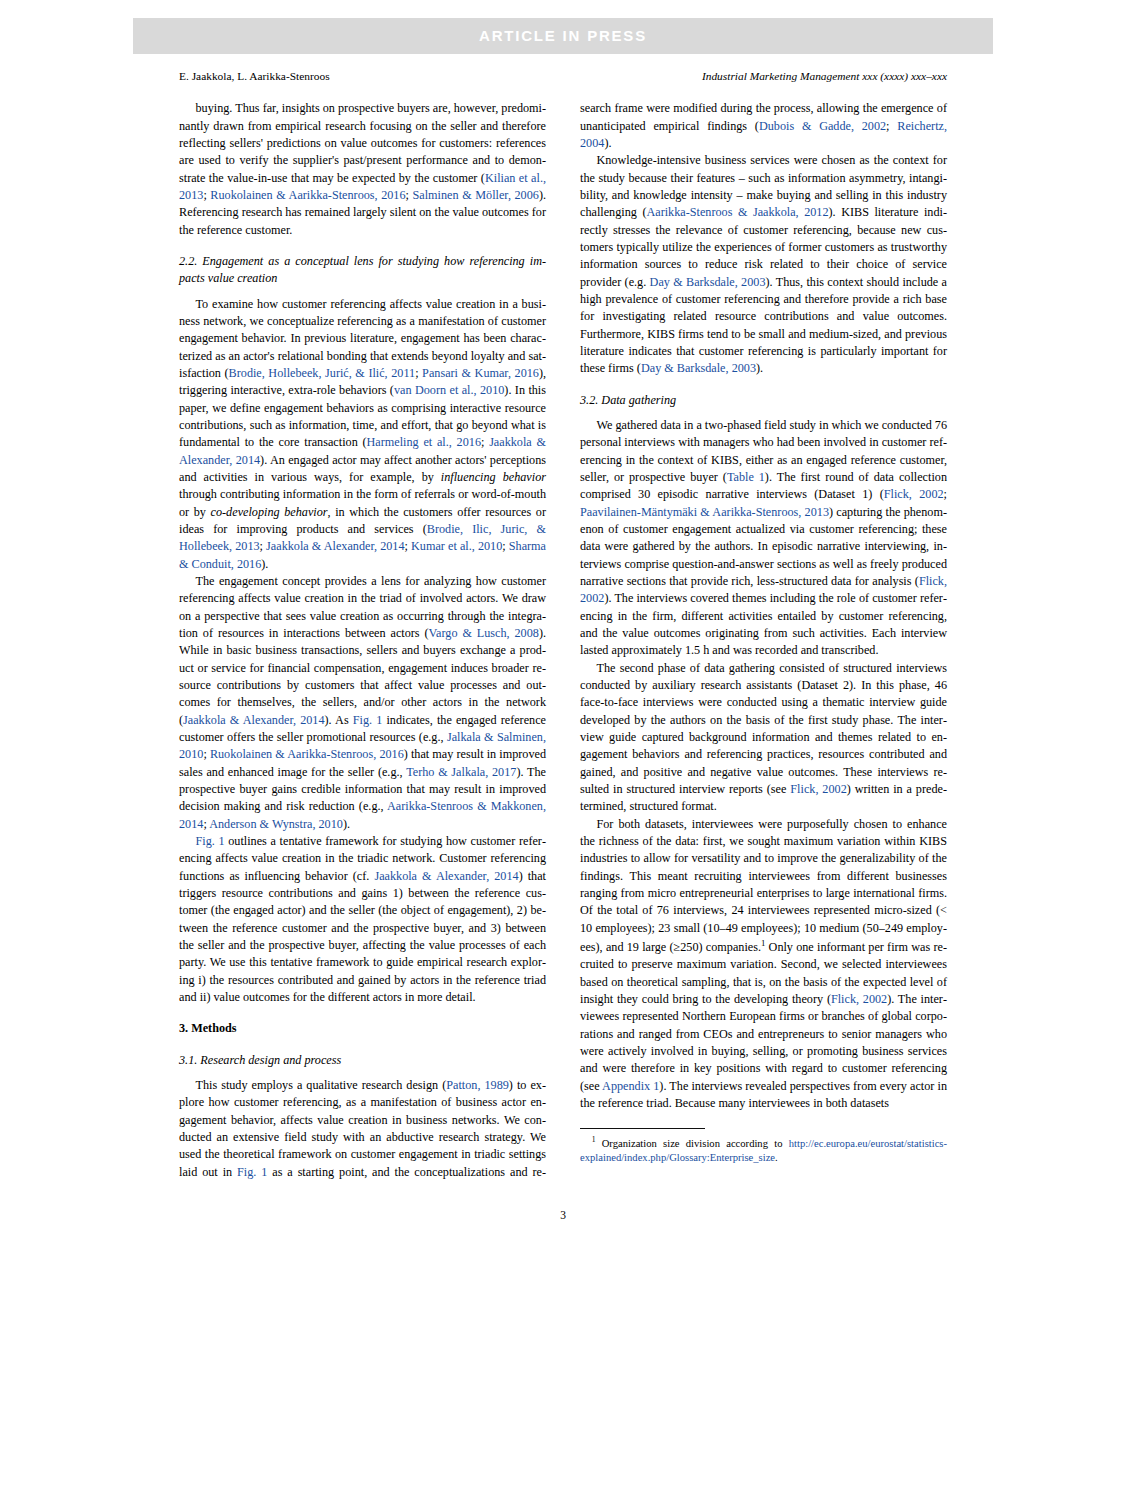Article in Press
E. Jaakkola, L. Aarikka-Stenroos
Industrial Marketing Management xxx (xxxx) xxx–xxx
buying. Thus far, insights on prospective buyers are, however, predominantly drawn from empirical research focusing on the seller and therefore reflecting sellers' predictions on value outcomes for customers: references are used to verify the supplier's past/present performance and to demonstrate the value-in-use that may be expected by the customer (Kilian et al., 2013; Ruokolainen & Aarikka-Stenroos, 2016; Salminen & Möller, 2006). Referencing research has remained largely silent on the value outcomes for the reference customer.
2.2. Engagement as a conceptual lens for studying how referencing impacts value creation
To examine how customer referencing affects value creation in a business network, we conceptualize referencing as a manifestation of customer engagement behavior. In previous literature, engagement has been characterized as an actor's relational bonding that extends beyond loyalty and satisfaction (Brodie, Hollebeek, Jurić, & Ilić, 2011; Pansari & Kumar, 2016), triggering interactive, extra-role behaviors (van Doorn et al., 2010). In this paper, we define engagement behaviors as comprising interactive resource contributions, such as information, time, and effort, that go beyond what is fundamental to the core transaction (Harmeling et al., 2016; Jaakkola & Alexander, 2014). An engaged actor may affect another actors' perceptions and activities in various ways, for example, by influencing behavior through contributing information in the form of referrals or word-of-mouth or by co-developing behavior, in which the customers offer resources or ideas for improving products and services (Brodie, Ilic, Juric, & Hollebeek, 2013; Jaakkola & Alexander, 2014; Kumar et al., 2010; Sharma & Conduit, 2016).
The engagement concept provides a lens for analyzing how customer referencing affects value creation in the triad of involved actors. We draw on a perspective that sees value creation as occurring through the integration of resources in interactions between actors (Vargo & Lusch, 2008). While in basic business transactions, sellers and buyers exchange a product or service for financial compensation, engagement induces broader resource contributions by customers that affect value processes and outcomes for themselves, the sellers, and/or other actors in the network (Jaakkola & Alexander, 2014). As Fig. 1 indicates, the engaged reference customer offers the seller promotional resources (e.g., Jalkala & Salminen, 2010; Ruokolainen & Aarikka-Stenroos, 2016) that may result in improved sales and enhanced image for the seller (e.g., Terho & Jalkala, 2017). The prospective buyer gains credible information that may result in improved decision making and risk reduction (e.g., Aarikka-Stenroos & Makkonen, 2014; Anderson & Wynstra, 2010).
Fig. 1 outlines a tentative framework for studying how customer referencing affects value creation in the triadic network. Customer referencing functions as influencing behavior (cf. Jaakkola & Alexander, 2014) that triggers resource contributions and gains 1) between the reference customer (the engaged actor) and the seller (the object of engagement), 2) between the reference customer and the prospective buyer, and 3) between the seller and the prospective buyer, affecting the value processes of each party. We use this tentative framework to guide empirical research exploring i) the resources contributed and gained by actors in the reference triad and ii) value outcomes for the different actors in more detail.
3. Methods
3.1. Research design and process
This study employs a qualitative research design (Patton, 1989) to explore how customer referencing, as a manifestation of business actor engagement behavior, affects value creation in business networks. We conducted an extensive field study with an abductive research strategy. We used the theoretical framework on customer engagement in triadic settings laid out in Fig. 1 as a starting point, and the conceptualizations and research frame were modified during the process, allowing the emergence of unanticipated empirical findings (Dubois & Gadde, 2002; Reichertz, 2004).
Knowledge-intensive business services were chosen as the context for the study because their features – such as information asymmetry, intangibility, and knowledge intensity – make buying and selling in this industry challenging (Aarikka-Stenroos & Jaakkola, 2012). KIBS literature indirectly stresses the relevance of customer referencing, because new customers typically utilize the experiences of former customers as trustworthy information sources to reduce risk related to their choice of service provider (e.g. Day & Barksdale, 2003). Thus, this context should include a high prevalence of customer referencing and therefore provide a rich base for investigating related resource contributions and value outcomes. Furthermore, KIBS firms tend to be small and medium-sized, and previous literature indicates that customer referencing is particularly important for these firms (Day & Barksdale, 2003).
3.2. Data gathering
We gathered data in a two-phased field study in which we conducted 76 personal interviews with managers who had been involved in customer referencing in the context of KIBS, either as an engaged reference customer, seller, or prospective buyer (Table 1). The first round of data collection comprised 30 episodic narrative interviews (Dataset 1) (Flick, 2002; Paavilainen-Mäntymäki & Aarikka-Stenroos, 2013) capturing the phenomenon of customer engagement actualized via customer referencing; these data were gathered by the authors. In episodic narrative interviewing, interviews comprise question-and-answer sections as well as freely produced narrative sections that provide rich, less-structured data for analysis (Flick, 2002). The interviews covered themes including the role of customer referencing in the firm, different activities entailed by customer referencing, and the value outcomes originating from such activities. Each interview lasted approximately 1.5 h and was recorded and transcribed.
The second phase of data gathering consisted of structured interviews conducted by auxiliary research assistants (Dataset 2). In this phase, 46 face-to-face interviews were conducted using a thematic interview guide developed by the authors on the basis of the first study phase. The interview guide captured background information and themes related to engagement behaviors and referencing practices, resources contributed and gained, and positive and negative value outcomes. These interviews resulted in structured interview reports (see Flick, 2002) written in a predetermined, structured format.
For both datasets, interviewees were purposefully chosen to enhance the richness of the data: first, we sought maximum variation within KIBS industries to allow for versatility and to improve the generalizability of the findings. This meant recruiting interviewees from different businesses ranging from micro entrepreneurial enterprises to large international firms. Of the total of 76 interviews, 24 interviewees represented micro-sized (< 10 employees); 23 small (10–49 employees); 10 medium (50–249 employees), and 19 large (≥250) companies.1 Only one informant per firm was recruited to preserve maximum variation. Second, we selected interviewees based on theoretical sampling, that is, on the basis of the expected level of insight they could bring to the developing theory (Flick, 2002). The interviewees represented Northern European firms or branches of global corporations and ranged from CEOs and entrepreneurs to senior managers who were actively involved in buying, selling, or promoting business services and were therefore in key positions with regard to customer referencing (see Appendix 1). The interviews revealed perspectives from every actor in the reference triad. Because many interviewees in both datasets
1 Organization size division according to http://ec.europa.eu/eurostat/statistics-explained/index.php/Glossary:Enterprise_size.
3